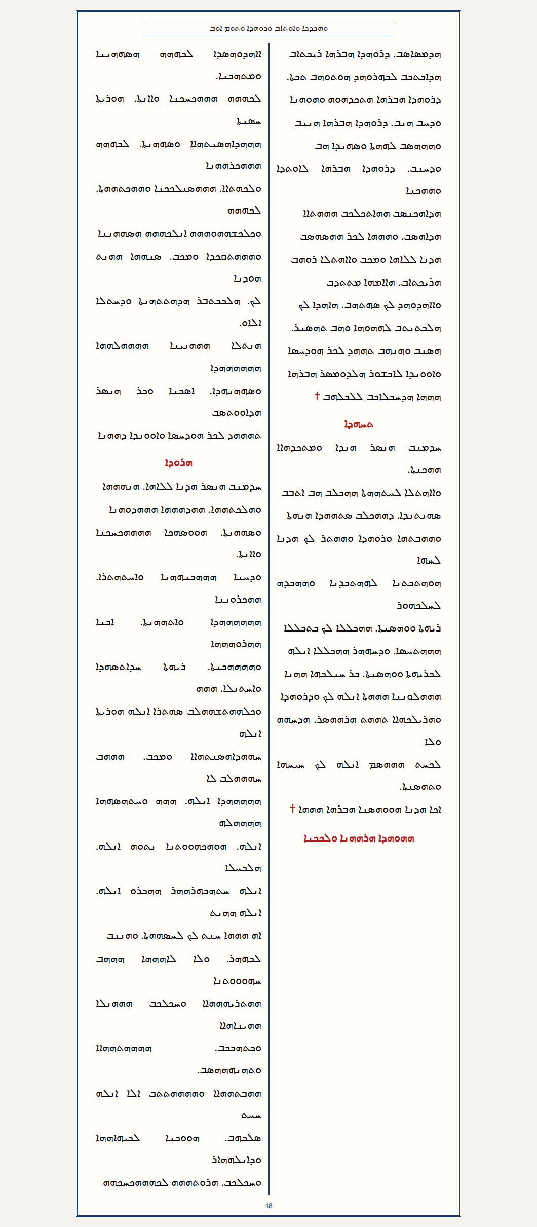ܘܗܟܕܟܐ ܘܐܘܬܐܒ ܘܪܘܗܕܐ ܘܬܘܡ ܐܘܒ
ܗܕܡܣܐܣܒ. ܕܪܘܗܕܐ ܗܒܪܗܐ ܪܝܟܬܐܒ
ܗܕܐܟܬܟܒ ܠܟܗܪܘܗܕ ܗܘܬܘܗܒ ܬܟܬܐ.
ܕܪܘܗܕܐ ܗܒܪܗܐ ܗܬܟܕܗܘܗ ܘܗܘܗܢܐ
ܘܕܚܒ ܗܢܒ. ܕܪܘܗܕܐ ܗܒܪܗܐ ܗܢܢܒ
ܘܗܗܗܣܒ ܠܗܗܬܐ ܘܣܗܢܕܐ ܗܒ
ܘܕܚܢܒ. ܕܪܘܗܕܐ ܗܒܪܗܐ ܠܐܘܬܕܐ ܘܗܗܟܢܐ
ܗܕܐܗܟܢܣܒ ܗܗܐܬܟܠܟܒ ܗܗܗܬܐܐ
ܗܕܐܗܣܒ. ܘܗܗܗܐ ܠܟܪ ܗܗܣܗܣܒ
ܗܕܢܐ ܠܠܐܗܐ ܘܡܟܒ ܘܐܐܗܬܠܐ ܪܘܗܒ
ܗܪܝܟܬܐܒ. ܗܐܐܡܗܐ ܡܬܬܕܒ
ܘܐܐܗܕܘܗܕ ܠܟ ܣܗܬܗܒ. ܗܐܗܕܐ ܠܟ
ܗܠܟܬܢܬܒ ܠܗܗܘܗܐ ܘܗܒ ܬܗܣܢܪ.
ܗܣܢܒ ܘܗܢܗܒ ܬܗܗܕ ܠܟܪ ܗܘܕܚܣܐ
ܘܐܘܘܢܕܐ ܠܐܟܫܘܪ ܗܠܕܘܡܣܪ ܗܒܪܗܐ
ܗܗܗܐ ܗܕܚܟܠܐܟܒ ܠܠܟܠܗܒ ✝
ܬܚܗܕܐ
ܚܕܡܢܒ ܗܢܣܪ ܗܢܕܐ ܘܡܬܟܕܗܐܐ ܗܗܟܢܬܐ.
ܘܐܐܗܬܠܐ ܠܚܬܗܗܬܐ ܗܗܟܠܒ ܗܒ ܐܬܒܒ
ܣܗܢܬܢܕܐ. ܕܗܗܟܠܒ ܣܬܗܗܕܐ ܗܢܗܬܐ
ܘܗܗܒܬܗܐ ܘܪܘܗܕܐ ܘܗܗܬܪ ܠܟ ܗܕܢܐ ܠܚܗܐ
ܗܘܗܬܟܬܢܐ ܠܗܗܬܟܕܢܐ ܘܗܗܟܕܗ ܠܚܠܟܗܘܪ
ܪܝܗܬܐ ܘܘܗܣܢܬܐ. ܗܗܟܠܠܐ ܠܟ ܟܬܟܠܠܐ
ܗܗܗܬܚܣܐ. ܘܕܚܗܗܪ ܗܗܟܠܠܐ ܐܢܠܗ
ܠܟܪܝܗܬܐ ܘܘܗܣܢܬܐ. ܟܪ ܚܢܠܟܗܐ ܗܗܢܐ
ܗܗܗܠܘܢܢܐ ܗܗܗܬܐ ܐܢܠܗ ܠܟ ܘܕܪܘܗܕܐ
ܘܗܪܝܠܟܗܐܐ ܬܗܗܬ ܗܪܗܗܣܪ. ܗܕܚܗܗ ܘܠܐ
ܠܟܚܬ ܗܗܗܣܡ ܐܢܠܗ ܠܟ ܚܝܚܗܐ ܘܬܗܣܢܬܐ.
ܐܟܐ ܗܕܢܐ ܗܘܘܗܣܢܐ ܗܒܪܗܐ ܗܗܗܐ ✝
ܗܗܘܗܕܐ ܗܪܗܗܢܐ ܘܠܟܟܢܐ
ܐܐܗܕܘܗܣܕܐ ܠܟܗܗܗ ܗܣܗܗܢܢܐ ܘܡܬܗܟܢܐ.
ܠܟܗܗܗ ܗܗܗܟܚܟܢܐ ܘܐܐܢܬܐ. ܗܘܪܝܬܐ ܚܣܢܬܐ
ܗܗܗܕܐܗܣܢܬܗܐܐ ܘܣܗܗܢܬܐ. ܠܟܗܗܗ ܗܗܗܟܪܗܗܢܐ
ܘܠܟܗܬܐܐ. ܗܗܗܣܢܠܟܟܢܐ ܘܗܗܟܬܗܗܬܐ. ܠܟܗܗܗ
ܘܟܠܟܫܗܗܘܗܗܗ ܐܢܠܟܗܗܗ ܗܣܗܗܢܢܐ
ܘܗܗܗܬܩܟܕܐ ܘܡܟܒ. ܣܢܗܗܐ ܗܗܢܬ ܗܘܕܢܐ
ܠܟ. ܗܠܟܟܬܒܪ ܗܕܗܬܬܗܢܬܐ ܘܕܚܬܠܐ ܐܠܐܘ.
ܗܢܬܠܐ ܗܗܗܢܝܢܐ ܗܗܗܗܠܗܗܐ ܗܗܗܗܗܗܕܐ
ܘܣܗܗܢܗܕܐ. ܐܣܟܢܐ ܘܟܪ ܗܢܣܪ ܗܕܐܘܘܬܣܒ
ܬܗܗܗܕ ܠܟܪ ܗܘܕܚܣܐ ܘܐܘܘܢܕܐ ܕܗܗܢܐ
ܗܪܘܕܐ
ܚܕܡܢܒ ܗܢܣܪ ܗܕܢܐ ܠܠܐܗܐ. ܗܢܗܗܗܐ
ܘܗܠܟܬܗܗܐ. ܗܗܕܗܗܗܐ ܗܗܗܕܘܗܢܐ
ܘܣܗܗܢܬܐ. ܗܘܘܣܗܟܐ ܗܗܗܗܟܚܟܢܐ ܘܐܐܢܬܐ.
ܘܕܚܢܐ ܗܗܗܟܢܗܗܢܐ ܘܐܚܬܗܬܪܐ. ܗܗܟܪܘܢܢܐ
ܗܗܗܗܗܗܕܐ ܘܐܬܗܗܢܬܐ. ܐܟܢܐ ܗܗܪܘܗܗܗܐ
ܘܗܗܗܗܟܢܬܐ. ܪܝܗܬܐ ܚܕܐܬܣܗܕܐ ܘܐܚܬܢܠܐ. ܗܗܗ
ܘܟܠܗܗܬܫܗܗܠܒ ܣܗܬܪܐ ܐܢܠܗ ܗܘܪܝܬܐ ܐܢܠܗ
ܚܗܗܕܐܗܣܢܬܗܐܐ ܘܡܟܒ. ܗܗܗܒ ܚܗܗܗܠܒ ܠܐ
ܗܗܗܗܗܕܐ ܐܢܠܗ. ܗܗܗ ܘܚܬܗܣܗܗܐ ܗܗܗܗܠܗ
ܐܢܠܗ. ܗܘܗܟܗܘܘܬܢܐ ܢܬܘܗ ܐܢܠܗ. ܗܠܟܚܠܐ
ܐܢܠܗ ܚܬܗܟܗܪܗܗܪ ܗܗܟܪܘ ܐܢܠܗ. ܐܢܠܗ ܗܗܢܬ
ܐܗ ܗܗܗܐ ܚܢܬ ܠܟ ܠܚܣܗܗܬܐ. ܘܗܢܢܒ
ܠܟܗܗܪ. ܘܠܐ ܠܐܗܗܗܐ ܗܗܗܒ ܚܗܘܘܘܬܢܐ
ܗܗܬܪܝܗܗܗܐܐ ܘܚܟܠܟܒ ܗܗܗܢܠܐ ܗܗܝܢܐܗܐܐ
ܘܟܬܗܟܟܒ. ܗܗܗܗܬܗܗܐܐ ܘܬܗܢܗܗܗܣܒ.
ܗܗܒܬܗܗܐܐ ܘܗܗܗܗܬܬܒ ܐܠܐ ܐܢܠܗ ܚܚܬ
ܣܠܟܗܒ. ܗܘܘܟܢܐ ܠܟܝܗܐܗܗܐ ܘܕܐܢܠܗܗܐܪ
ܘܚܟܠܟܒ. ܗܪܘܬܗܗܗ ܠܟܗܗܗܟܚܟܗܗ
48